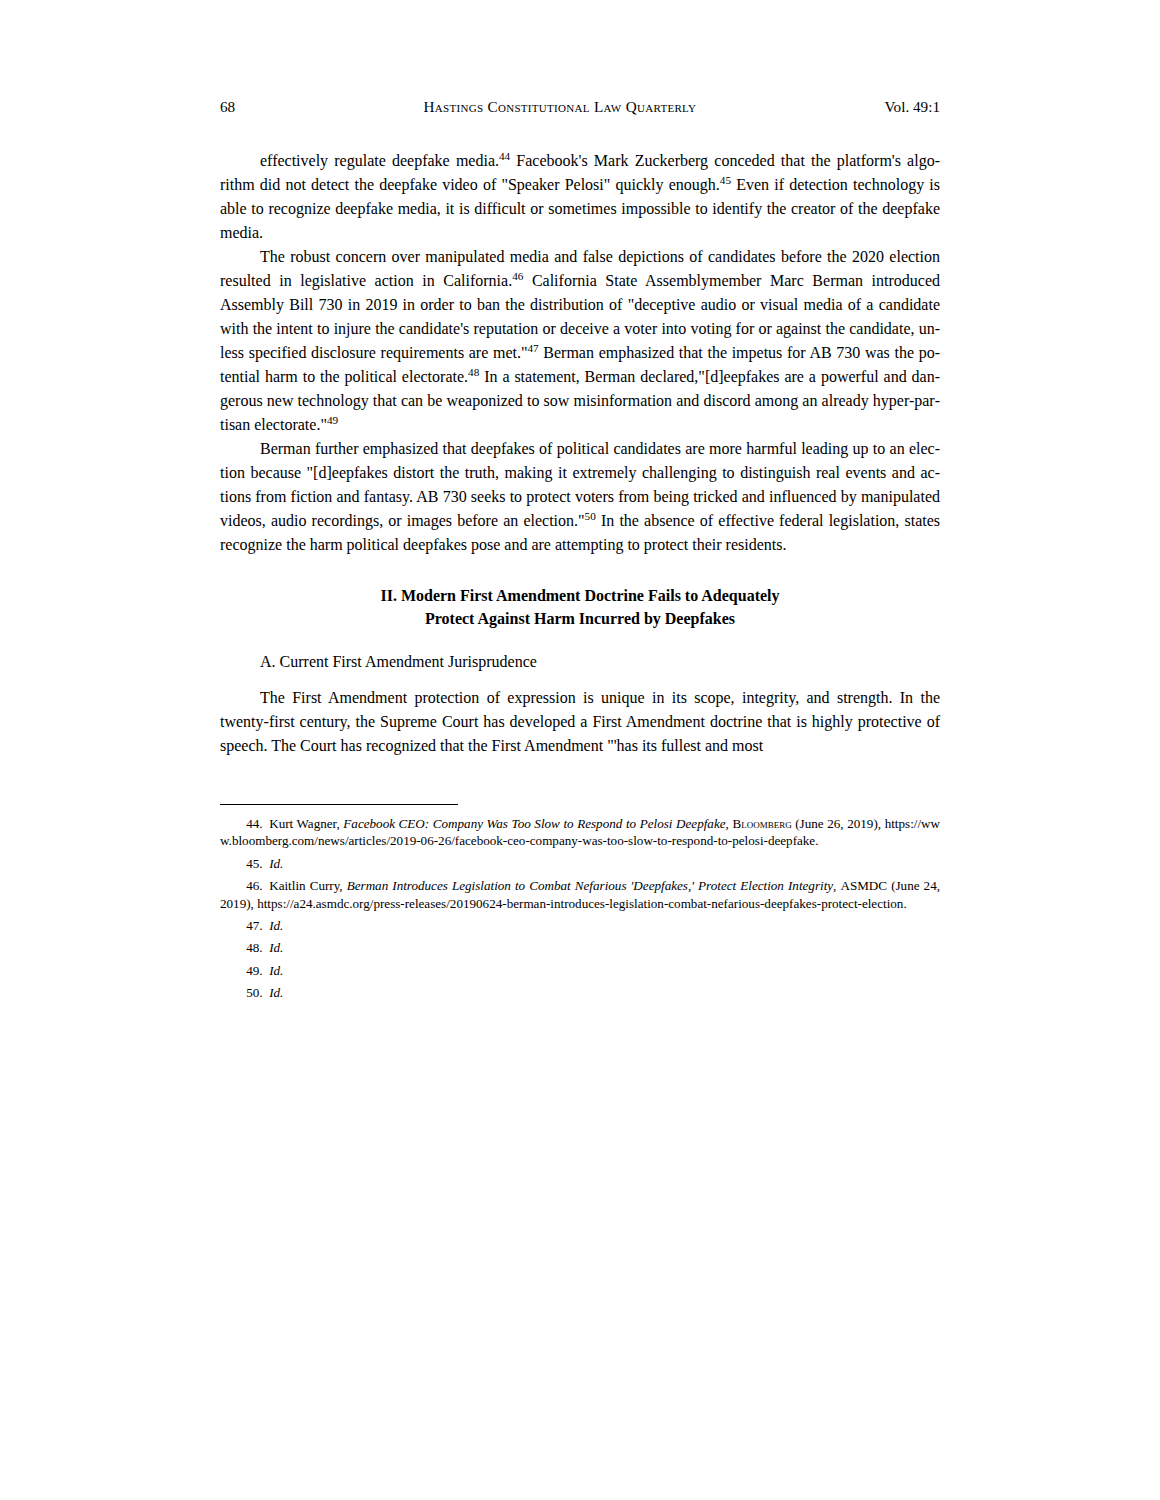68 Hastings Constitutional Law Quarterly Vol. 49:1
effectively regulate deepfake media.44 Facebook's Mark Zuckerberg conceded that the platform's algorithm did not detect the deepfake video of "Speaker Pelosi" quickly enough.45 Even if detection technology is able to recognize deepfake media, it is difficult or sometimes impossible to identify the creator of the deepfake media.
The robust concern over manipulated media and false depictions of candidates before the 2020 election resulted in legislative action in California.46 California State Assemblymember Marc Berman introduced Assembly Bill 730 in 2019 in order to ban the distribution of "deceptive audio or visual media of a candidate with the intent to injure the candidate's reputation or deceive a voter into voting for or against the candidate, unless specified disclosure requirements are met."47 Berman emphasized that the impetus for AB 730 was the potential harm to the political electorate.48 In a statement, Berman declared,"[d]eepfakes are a powerful and dangerous new technology that can be weaponized to sow misinformation and discord among an already hyper-partisan electorate."49
Berman further emphasized that deepfakes of political candidates are more harmful leading up to an election because "[d]eepfakes distort the truth, making it extremely challenging to distinguish real events and actions from fiction and fantasy. AB 730 seeks to protect voters from being tricked and influenced by manipulated videos, audio recordings, or images before an election."50 In the absence of effective federal legislation, states recognize the harm political deepfakes pose and are attempting to protect their residents.
II. Modern First Amendment Doctrine Fails to Adequately
Protect Against Harm Incurred by Deepfakes
A. Current First Amendment Jurisprudence
The First Amendment protection of expression is unique in its scope, integrity, and strength. In the twenty-first century, the Supreme Court has developed a First Amendment doctrine that is highly protective of speech. The Court has recognized that the First Amendment "'has its fullest and most
Kurt Wagner, Facebook CEO: Company Was Too Slow to Respond to Pelosi Deepfake, Bloomberg (June 26, 2019), https://www.bloomberg.com/news/articles/2019-06-26/facebook-ceo-company-was-too-slow-to-respond-to-pelosi-deepfake.
Id.
Kaitlin Curry, Berman Introduces Legislation to Combat Nefarious 'Deepfakes,' Protect Election Integrity, ASMDC (June 24, 2019), https://a24.asmdc.org/press-releases/20190624-berman-introduces-legislation-combat-nefarious-deepfakes-protect-election.
Id.
Id.
Id.
Id.